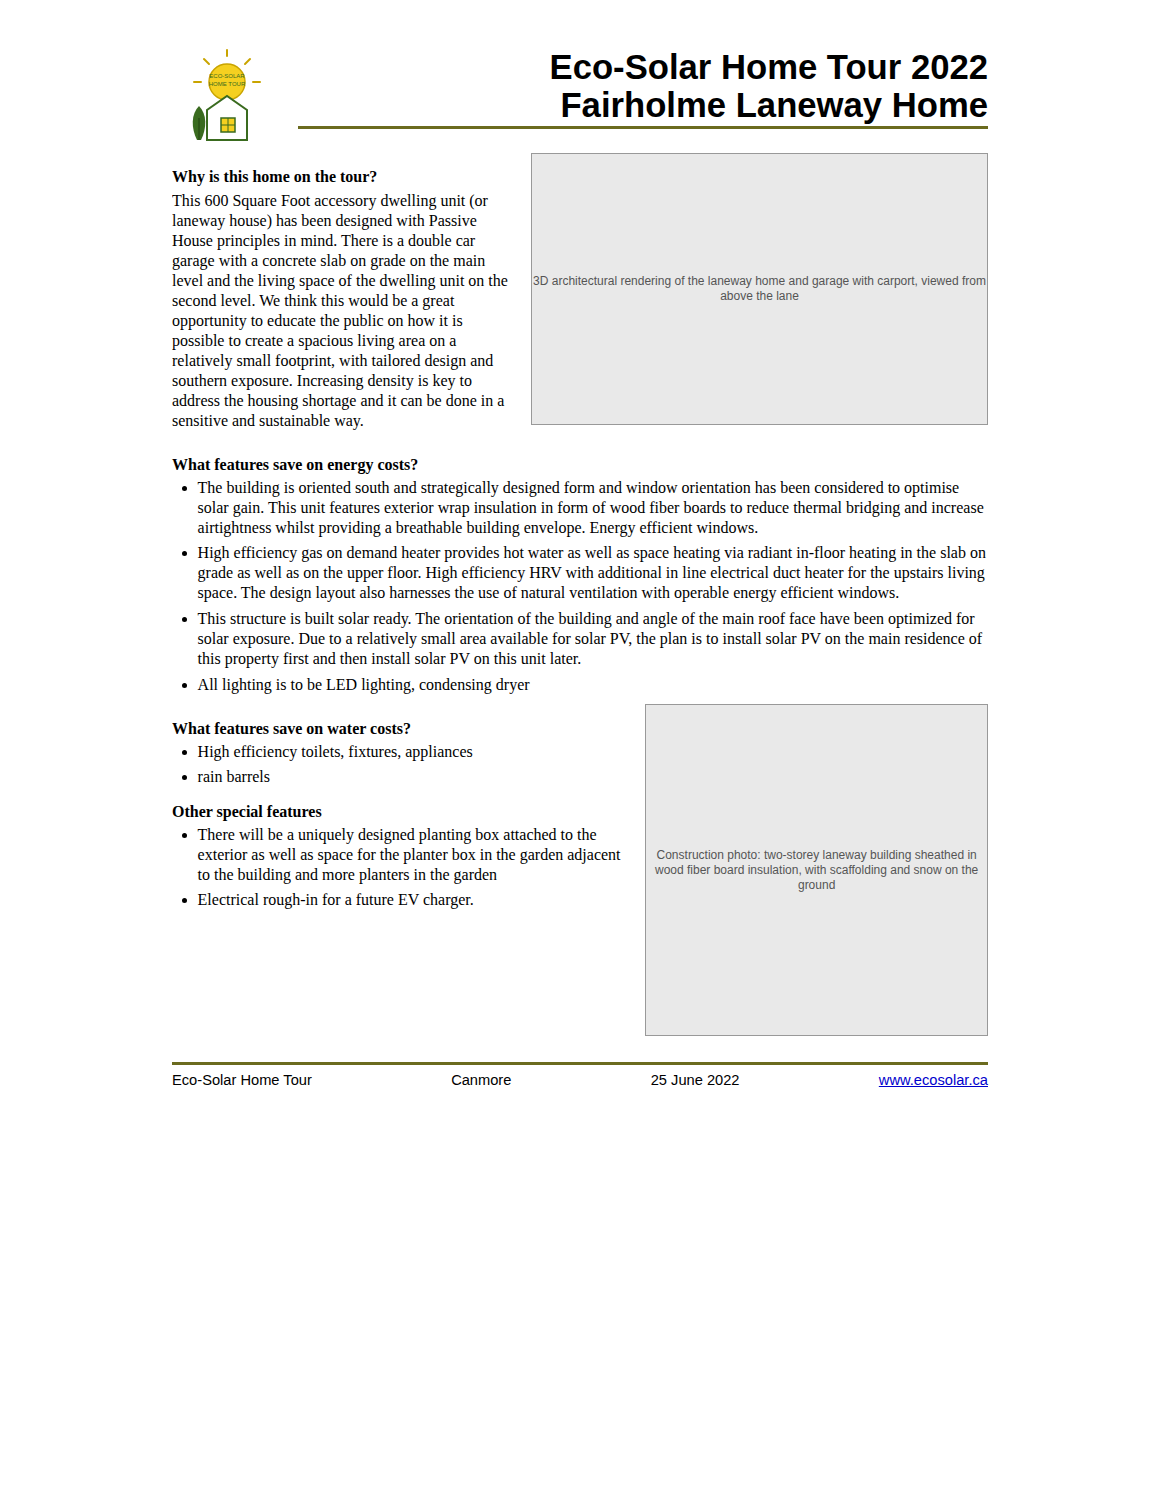ECO-SOLAR HOME TOUR
Eco-Solar Home Tour 2022
Fairholme Laneway Home
3D architectural rendering of the laneway home and garage with carport, viewed from above the lane
Why is this home on the tour?
This 600 Square Foot accessory dwelling unit (or laneway house) has been designed with Passive House principles in mind. There is a double car garage with a concrete slab on grade on the main level and the living space of the dwelling unit on the second level. We think this would be a great opportunity to educate the public on how it is possible to create a spacious living area on a relatively small footprint, with tailored design and southern exposure. Increasing density is key to address the housing shortage and it can be done in a sensitive and sustainable way.
What features save on energy costs?
The building is oriented south and strategically designed form and window orientation has been considered to optimise solar gain. This unit features exterior wrap insulation in form of wood fiber boards to reduce thermal bridging and increase airtightness whilst providing a breathable building envelope. Energy efficient windows.
High efficiency gas on demand heater provides hot water as well as space heating via radiant in-floor heating in the slab on grade as well as on the upper floor. High efficiency HRV with additional in line electrical duct heater for the upstairs living space. The design layout also harnesses the use of natural ventilation with operable energy efficient windows.
This structure is built solar ready. The orientation of the building and angle of the main roof face have been optimized for solar exposure. Due to a relatively small area available for solar PV, the plan is to install solar PV on the main residence of this property first and then install solar PV on this unit later.
All lighting is to be LED lighting, condensing dryer
Construction photo: two-storey laneway building sheathed in wood fiber board insulation, with scaffolding and snow on the ground
What features save on water costs?
High efficiency toilets, fixtures, appliances
rain barrels
Other special features
There will be a uniquely designed planting box attached to the exterior as well as space for the planter box in the garden adjacent to the building and more planters in the garden
Electrical rough-in for a future EV charger.
Eco-Solar Home Tour Canmore 25 June 2022 www.ecosolar.ca